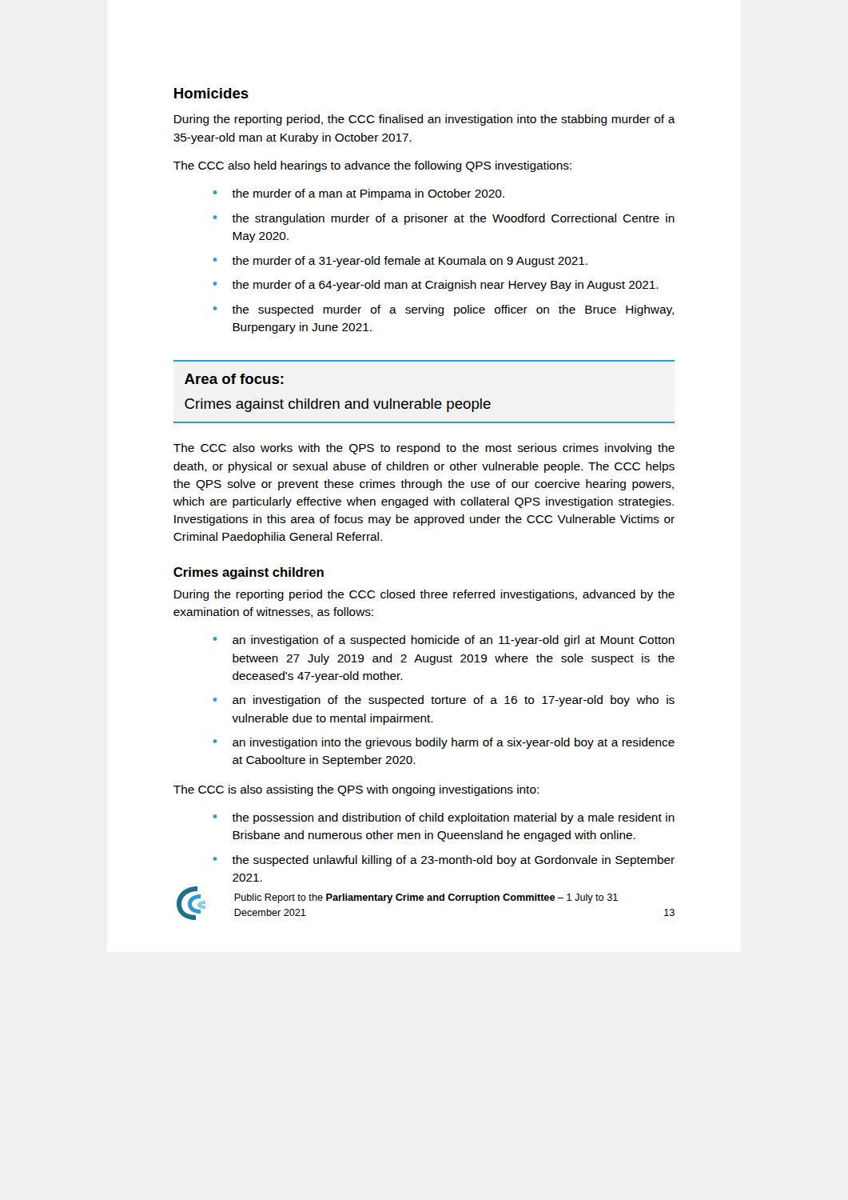Homicides
During the reporting period, the CCC finalised an investigation into the stabbing murder of a 35-year-old man at Kuraby in October 2017.
The CCC also held hearings to advance the following QPS investigations:
the murder of a man at Pimpama in October 2020.
the strangulation murder of a prisoner at the Woodford Correctional Centre in May 2020.
the murder of a 31-year-old female at Koumala on 9 August 2021.
the murder of a 64-year-old man at Craignish near Hervey Bay in August 2021.
the suspected murder of a serving police officer on the Bruce Highway, Burpengary in June 2021.
Area of focus:
Crimes against children and vulnerable people
The CCC also works with the QPS to respond to the most serious crimes involving the death, or physical or sexual abuse of children or other vulnerable people. The CCC helps the QPS solve or prevent these crimes through the use of our coercive hearing powers, which are particularly effective when engaged with collateral QPS investigation strategies. Investigations in this area of focus may be approved under the CCC Vulnerable Victims or Criminal Paedophilia General Referral.
Crimes against children
During the reporting period the CCC closed three referred investigations, advanced by the examination of witnesses, as follows:
an investigation of a suspected homicide of an 11-year-old girl at Mount Cotton between 27 July 2019 and 2 August 2019 where the sole suspect is the deceased's 47-year-old mother.
an investigation of the suspected torture of a 16 to 17-year-old boy who is vulnerable due to mental impairment.
an investigation into the grievous bodily harm of a six-year-old boy at a residence at Caboolture in September 2020.
The CCC is also assisting the QPS with ongoing investigations into:
the possession and distribution of child exploitation material by a male resident in Brisbane and numerous other men in Queensland he engaged with online.
the suspected unlawful killing of a 23-month-old boy at Gordonvale in September 2021.
Public Report to the Parliamentary Crime and Corruption Committee – 1 July to 31 December 2021
13